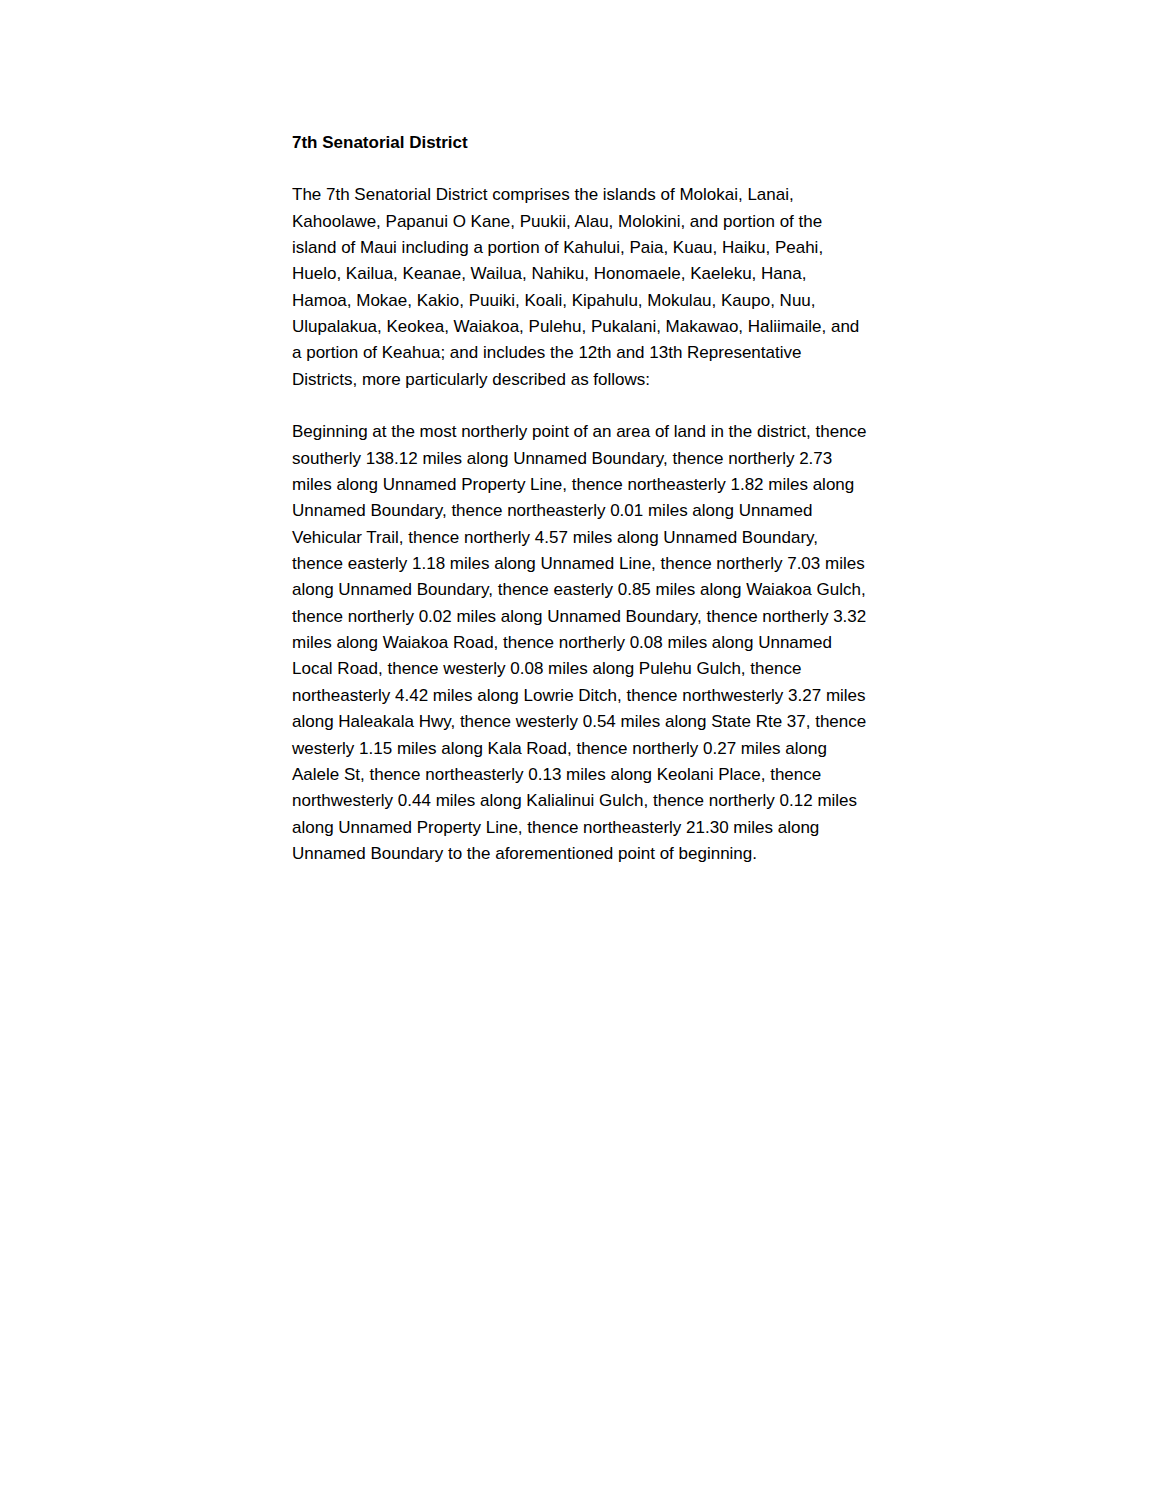7th Senatorial District
The 7th Senatorial District comprises the islands of Molokai, Lanai, Kahoolawe, Papanui O Kane, Puukii, Alau, Molokini, and portion of the island of Maui including a portion of Kahului, Paia, Kuau, Haiku, Peahi, Huelo, Kailua, Keanae, Wailua, Nahiku, Honomaele, Kaeleku, Hana, Hamoa, Mokae, Kakio, Puuiki, Koali, Kipahulu, Mokulau, Kaupo, Nuu, Ulupalakua, Keokea, Waiakoa, Pulehu, Pukalani, Makawao, Haliimaile, and a portion of Keahua; and includes the 12th and 13th Representative Districts, more particularly described as follows:
Beginning at the most northerly point of an area of land in the district, thence southerly 138.12 miles along Unnamed Boundary, thence northerly 2.73 miles along Unnamed Property Line, thence northeasterly 1.82 miles along Unnamed Boundary, thence northeasterly 0.01 miles along Unnamed Vehicular Trail, thence northerly 4.57 miles along Unnamed Boundary, thence easterly 1.18 miles along Unnamed Line, thence northerly 7.03 miles along Unnamed Boundary, thence easterly 0.85 miles along Waiakoa Gulch, thence northerly 0.02 miles along Unnamed Boundary, thence northerly 3.32 miles along Waiakoa Road, thence northerly 0.08 miles along Unnamed Local Road, thence westerly 0.08 miles along Pulehu Gulch, thence northeasterly 4.42 miles along Lowrie Ditch, thence northwesterly 3.27 miles along Haleakala Hwy, thence westerly 0.54 miles along State Rte 37, thence westerly 1.15 miles along Kala Road, thence northerly 0.27 miles along Aalele St, thence northeasterly 0.13 miles along Keolani Place, thence northwesterly 0.44 miles along Kalialinui Gulch, thence northerly 0.12 miles along Unnamed Property Line, thence northeasterly 21.30 miles along Unnamed Boundary to the aforementioned point of beginning.